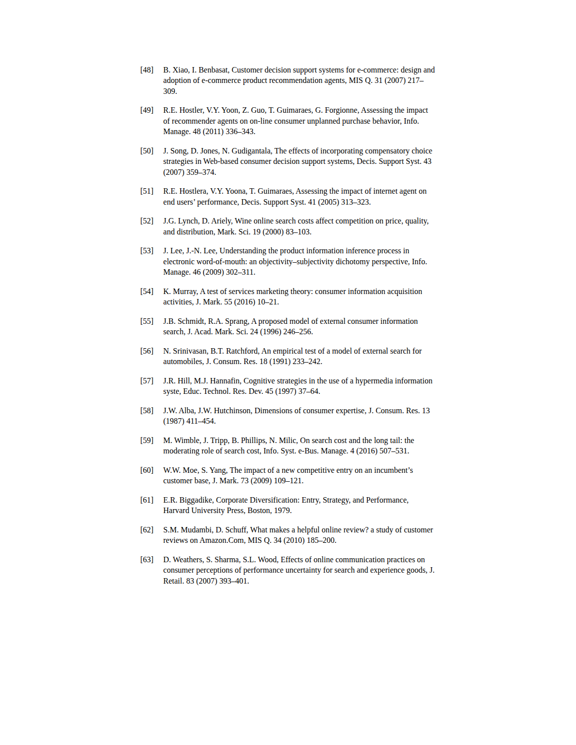[48] B. Xiao, I. Benbasat, Customer decision support systems for e-commerce: design and adoption of e-commerce product recommendation agents, MIS Q. 31 (2007) 217–309.
[49] R.E. Hostler, V.Y. Yoon, Z. Guo, T. Guimaraes, G. Forgionne, Assessing the impact of recommender agents on on-line consumer unplanned purchase behavior, Info. Manage. 48 (2011) 336–343.
[50] J. Song, D. Jones, N. Gudigantala, The effects of incorporating compensatory choice strategies in Web-based consumer decision support systems, Decis. Support Syst. 43 (2007) 359–374.
[51] R.E. Hostlera, V.Y. Yoona, T. Guimaraes, Assessing the impact of internet agent on end users’ performance, Decis. Support Syst. 41 (2005) 313–323.
[52] J.G. Lynch, D. Ariely, Wine online search costs affect competition on price, quality, and distribution, Mark. Sci. 19 (2000) 83–103.
[53] J. Lee, J.-N. Lee, Understanding the product information inference process in electronic word-of-mouth: an objectivity–subjectivity dichotomy perspective, Info. Manage. 46 (2009) 302–311.
[54] K. Murray, A test of services marketing theory: consumer information acquisition activities, J. Mark. 55 (2016) 10–21.
[55] J.B. Schmidt, R.A. Sprang, A proposed model of external consumer information search, J. Acad. Mark. Sci. 24 (1996) 246–256.
[56] N. Srinivasan, B.T. Ratchford, An empirical test of a model of external search for automobiles, J. Consum. Res. 18 (1991) 233–242.
[57] J.R. Hill, M.J. Hannafin, Cognitive strategies in the use of a hypermedia information syste, Educ. Technol. Res. Dev. 45 (1997) 37–64.
[58] J.W. Alba, J.W. Hutchinson, Dimensions of consumer expertise, J. Consum. Res. 13 (1987) 411–454.
[59] M. Wimble, J. Tripp, B. Phillips, N. Milic, On search cost and the long tail: the moderating role of search cost, Info. Syst. e-Bus. Manage. 4 (2016) 507–531.
[60] W.W. Moe, S. Yang, The impact of a new competitive entry on an incumbent’s customer base, J. Mark. 73 (2009) 109–121.
[61] E.R. Biggadike, Corporate Diversification: Entry, Strategy, and Performance, Harvard University Press, Boston, 1979.
[62] S.M. Mudambi, D. Schuff, What makes a helpful online review? a study of customer reviews on Amazon.Com, MIS Q. 34 (2010) 185–200.
[63] D. Weathers, S. Sharma, S.L. Wood, Effects of online communication practices on consumer perceptions of performance uncertainty for search and experience goods, J. Retail. 83 (2007) 393–401.